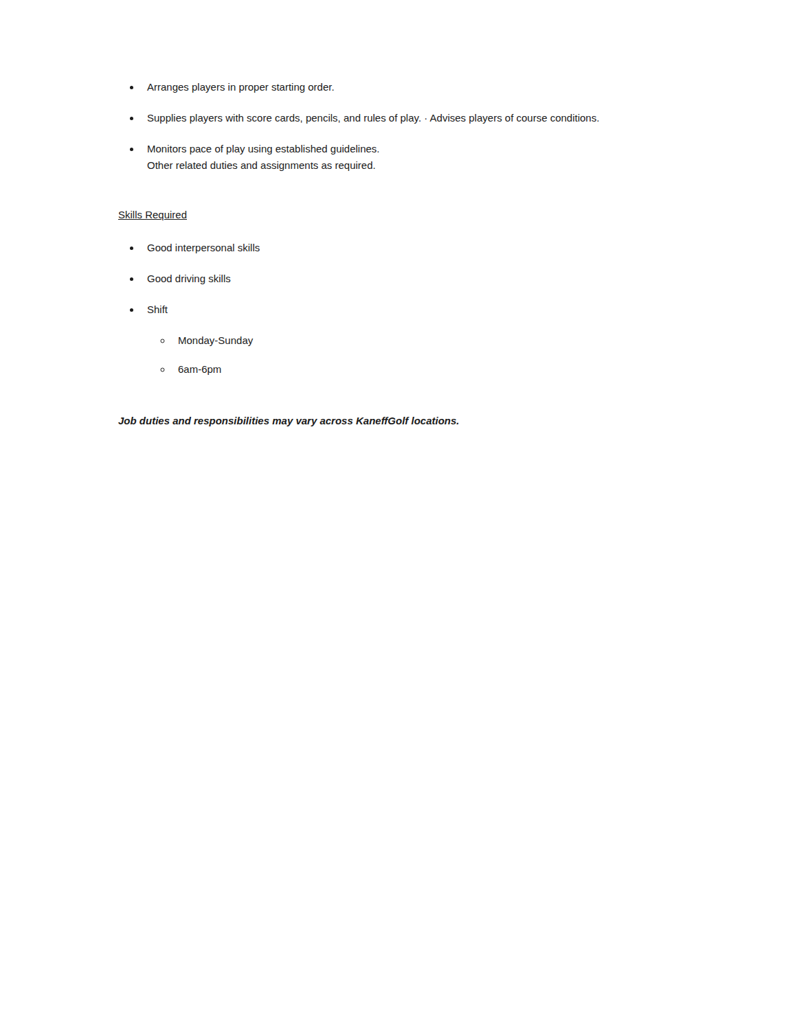Arranges players in proper starting order.
Supplies players with score cards, pencils, and rules of play. · Advises players of course conditions.
Monitors pace of play using established guidelines.
Other related duties and assignments as required.
Skills Required
Good interpersonal skills
Good driving skills
Shift
Monday-Sunday
6am-6pm
Job duties and responsibilities may vary across KaneffGolf locations.